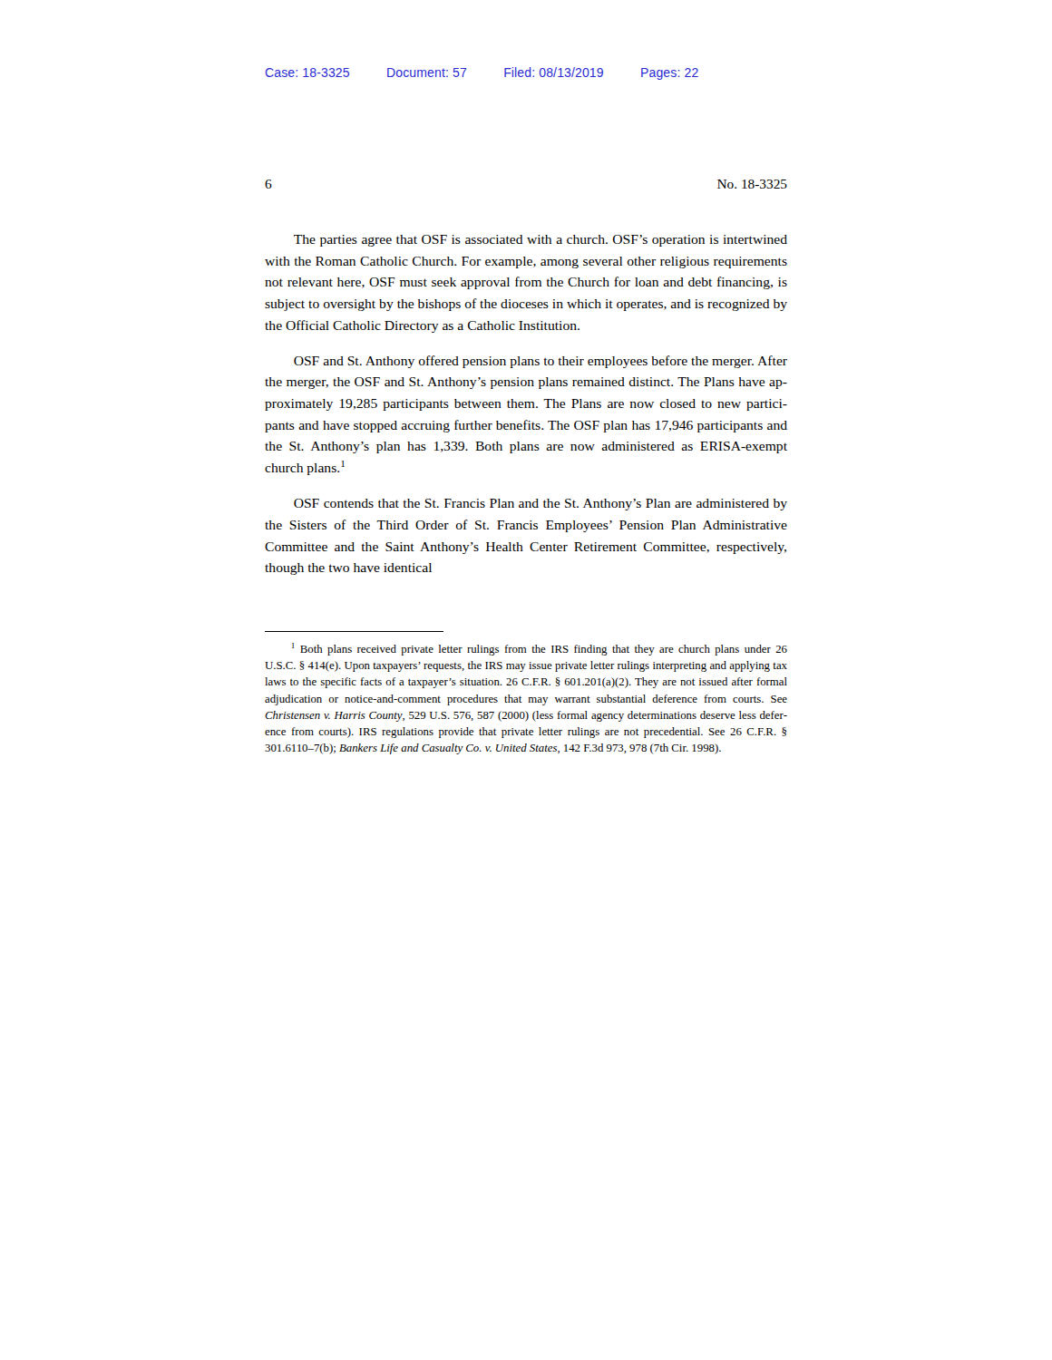Case: 18-3325 Document: 57 Filed: 08/13/2019 Pages: 22
6 No. 18-3325
The parties agree that OSF is associated with a church. OSF’s operation is intertwined with the Roman Catholic Church. For example, among several other religious requirements not relevant here, OSF must seek approval from the Church for loan and debt financing, is subject to oversight by the bishops of the dioceses in which it operates, and is recognized by the Official Catholic Directory as a Catholic Institution.
OSF and St. Anthony offered pension plans to their employees before the merger. After the merger, the OSF and St. Anthony’s pension plans remained distinct. The Plans have approximately 19,285 participants between them. The Plans are now closed to new participants and have stopped accruing further benefits. The OSF plan has 17,946 participants and the St. Anthony’s plan has 1,339. Both plans are now administered as ERISA-exempt church plans.1
OSF contends that the St. Francis Plan and the St. Anthony’s Plan are administered by the Sisters of the Third Order of St. Francis Employees’ Pension Plan Administrative Committee and the Saint Anthony’s Health Center Retirement Committee, respectively, though the two have identical
1 Both plans received private letter rulings from the IRS finding that they are church plans under 26 U.S.C. § 414(e). Upon taxpayers’ requests, the IRS may issue private letter rulings interpreting and applying tax laws to the specific facts of a taxpayer’s situation. 26 C.F.R. § 601.201(a)(2). They are not issued after formal adjudication or notice-and-comment procedures that may warrant substantial deference from courts. See Christensen v. Harris County, 529 U.S. 576, 587 (2000) (less formal agency determinations deserve less deference from courts). IRS regulations provide that private letter rulings are not precedential. See 26 C.F.R. § 301.6110–7(b); Bankers Life and Casualty Co. v. United States, 142 F.3d 973, 978 (7th Cir. 1998).